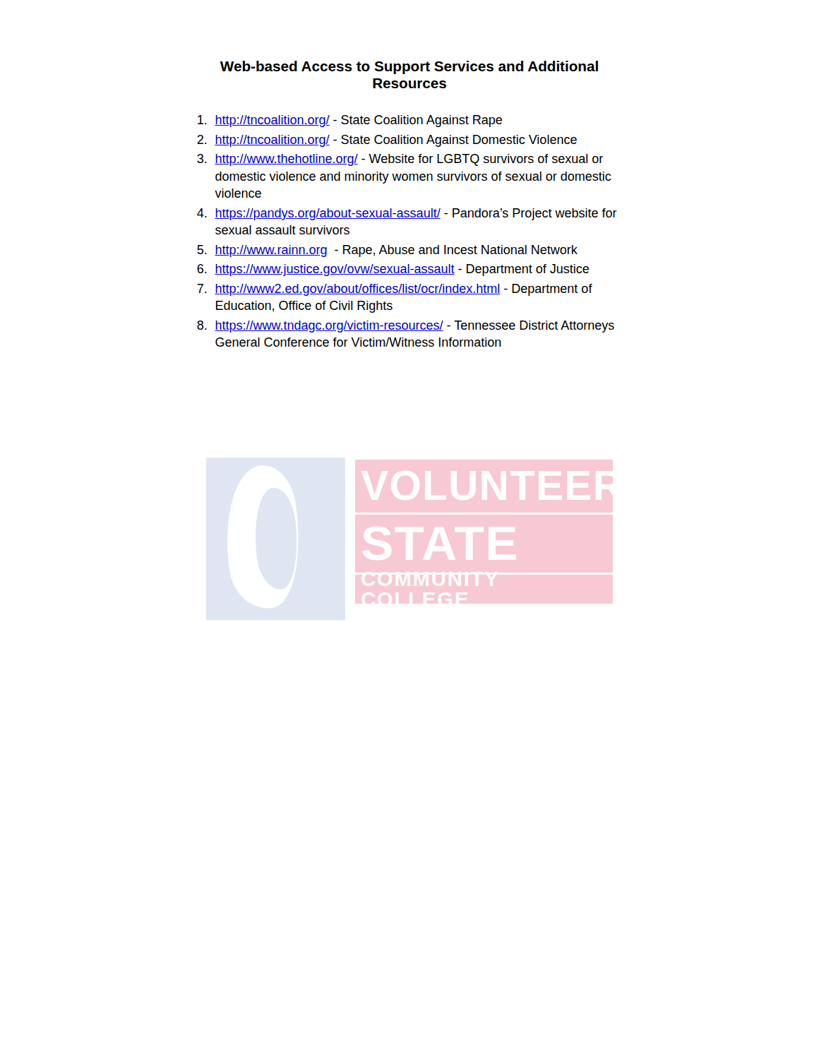Web-based Access to Support Services and Additional Resources
http://tncoalition.org/ - State Coalition Against Rape
http://tncoalition.org/ - State Coalition Against Domestic Violence
http://www.thehotline.org/ - Website for LGBTQ survivors of sexual or domestic violence and minority women survivors of sexual or domestic violence
https://pandys.org/about-sexual-assault/ - Pandora’s Project website for sexual assault survivors
http://www.rainn.org - Rape, Abuse and Incest National Network
https://www.justice.gov/ovw/sexual-assault - Department of Justice
http://www2.ed.gov/about/offices/list/ocr/index.html - Department of Education, Office of Civil Rights
https://www.tndagc.org/victim-resources/ - Tennessee District Attorneys General Conference for Victim/Witness Information
Volunteer
State
Community College